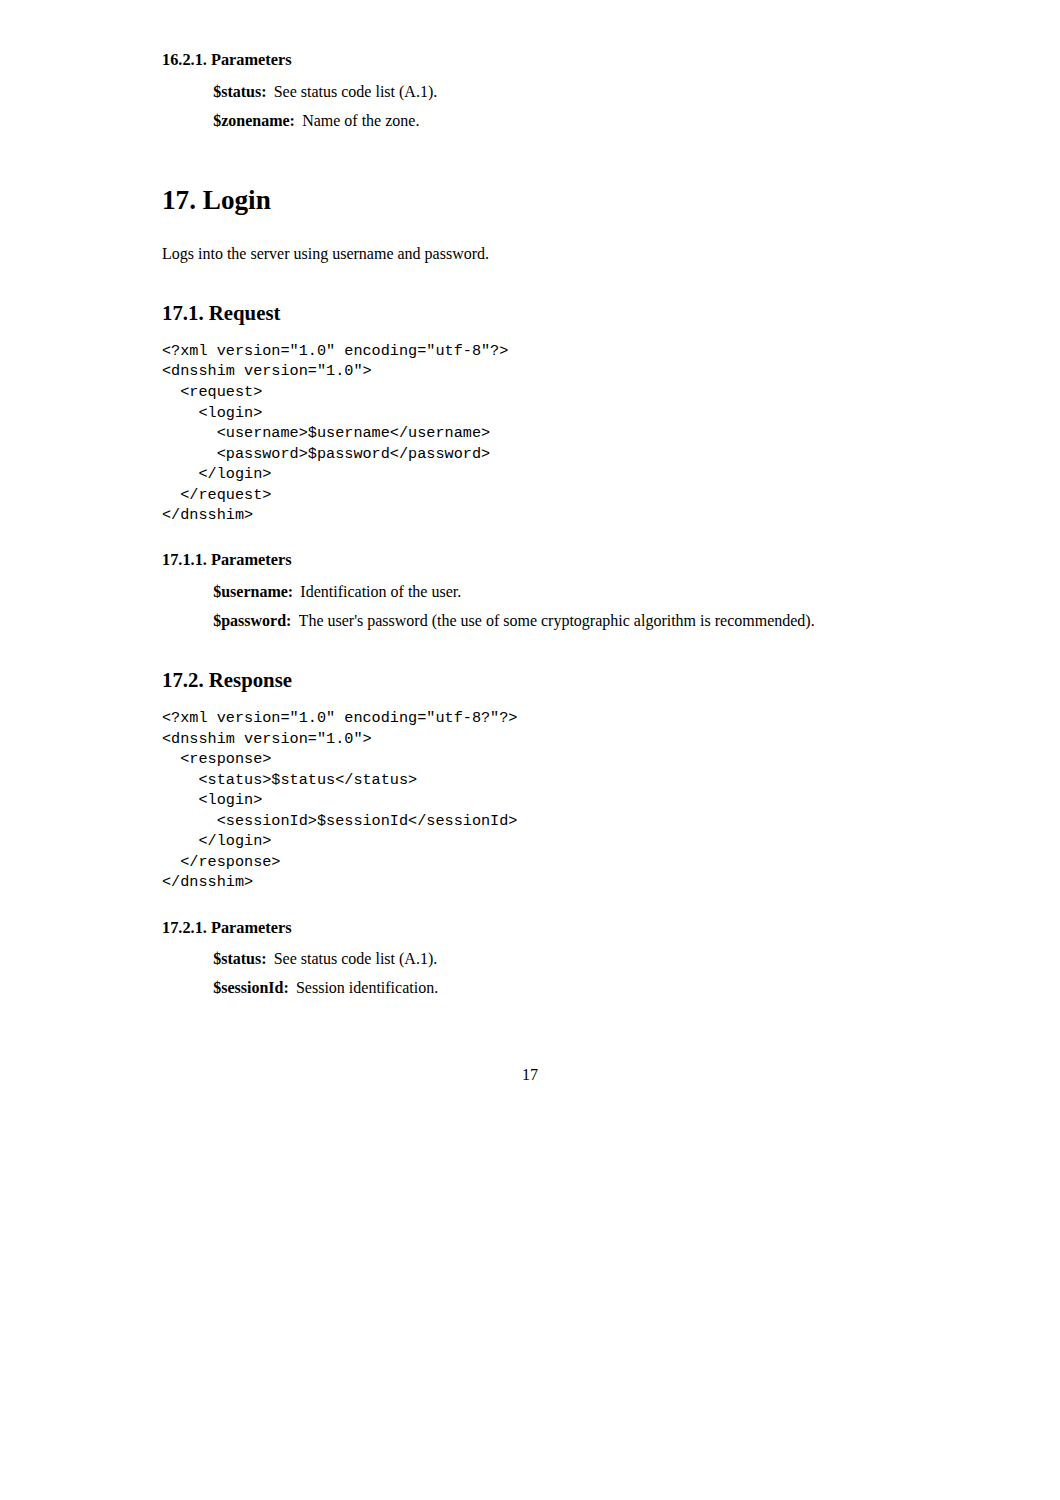16.2.1. Parameters
$status:
See status code list (A.1).
$zonename:
Name of the zone.
17. Login
Logs into the server using username and password.
17.1. Request
<?xml version="1.0" encoding="utf-8"?>
<dnsshim version="1.0">
  <request>
    <login>
      <username>$username</username>
      <password>$password</password>
    </login>
  </request>
</dnsshim>
17.1.1. Parameters
$username:
Identification of the user.
$password:
The user's password (the use of some cryptographic algorithm is recommended).
17.2. Response
<?xml version="1.0" encoding="utf-8?"?>
<dnsshim version="1.0">
  <response>
    <status>$status</status>
    <login>
      <sessionId>$sessionId</sessionId>
    </login>
  </response>
</dnsshim>
17.2.1. Parameters
$status:
See status code list (A.1).
$sessionId:
Session identification.
17